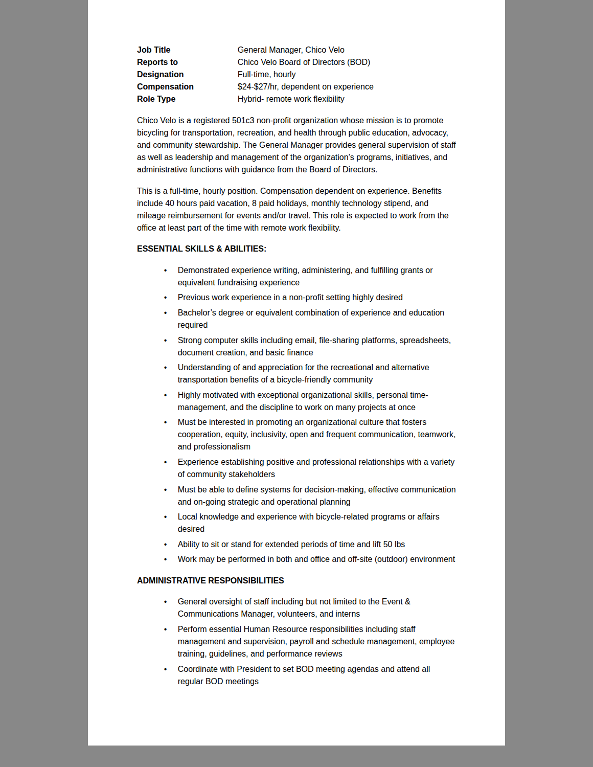Job Title General Manager, Chico Velo
Reports to Chico Velo Board of Directors (BOD)
Designation Full-time, hourly
Compensation$24-$27/hr, dependent on experience
Role Type Hybrid- remote work flexibility
Chico Velo is a registered 501c3 non-profit organization whose mission is to promote bicycling for transportation, recreation, and health through public education, advocacy, and community stewardship. The General Manager provides general supervision of staff as well as leadership and management of the organization’s programs, initiatives, and administrative functions with guidance from the Board of Directors.
This is a full-time, hourly position. Compensation dependent on experience. Benefits include 40 hours paid vacation, 8 paid holidays, monthly technology stipend, and mileage reimbursement for events and/or travel. This role is expected to work from the office at least part of the time with remote work flexibility.
Essential Skills & Abilities:
Demonstrated experience writing, administering, and fulfilling grants or equivalent fundraising experience
Previous work experience in a non-profit setting highly desired
Bachelor’s degree or equivalent combination of experience and education required
Strong computer skills including email, file-sharing platforms, spreadsheets, document creation, and basic finance
Understanding of and appreciation for the recreational and alternative transportation benefits of a bicycle-friendly community
Highly motivated with exceptional organizational skills, personal time-management, and the discipline to work on many projects at once
Must be interested in promoting an organizational culture that fosters cooperation, equity, inclusivity, open and frequent communication, teamwork, and professionalism
Experience establishing positive and professional relationships with a variety of community stakeholders
Must be able to define systems for decision-making, effective communication and on-going strategic and operational planning
Local knowledge and experience with bicycle-related programs or affairs desired
Ability to sit or stand for extended periods of time and lift 50 lbs
Work may be performed in both and office and off-site (outdoor) environment
Administrative Responsibilities
General oversight of staff including but not limited to the Event & Communications Manager, volunteers, and interns
Perform essential Human Resource responsibilities including staff management and supervision, payroll and schedule management, employee training, guidelines, and performance reviews
Coordinate with President to set BOD meeting agendas and attend all regular BOD meetings